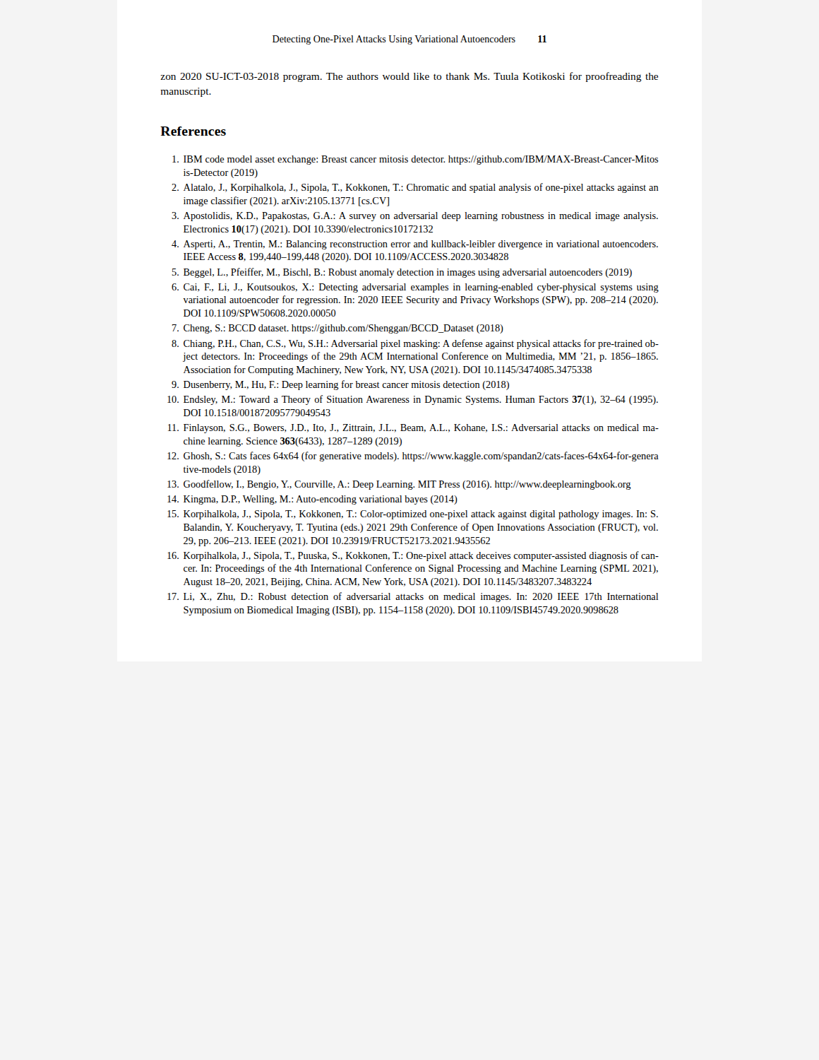Detecting One-Pixel Attacks Using Variational Autoencoders 11
zon 2020 SU-ICT-03-2018 program. The authors would like to thank Ms. Tuula Kotikoski for proofreading the manuscript.
References
IBM code model asset exchange: Breast cancer mitosis detector. https://github.com/IBM/MAX-Breast-Cancer-Mitosis-Detector (2019)
Alatalo, J., Korpihalkola, J., Sipola, T., Kokkonen, T.: Chromatic and spatial analysis of one-pixel attacks against an image classifier (2021). arXiv:2105.13771 [cs.CV]
Apostolidis, K.D., Papakostas, G.A.: A survey on adversarial deep learning robustness in medical image analysis. Electronics 10(17) (2021). DOI 10.3390/electronics10172132
Asperti, A., Trentin, M.: Balancing reconstruction error and kullback-leibler divergence in variational autoencoders. IEEE Access 8, 199,440–199,448 (2020). DOI 10.1109/ACCESS.2020.3034828
Beggel, L., Pfeiffer, M., Bischl, B.: Robust anomaly detection in images using adversarial autoencoders (2019)
Cai, F., Li, J., Koutsoukos, X.: Detecting adversarial examples in learning-enabled cyber-physical systems using variational autoencoder for regression. In: 2020 IEEE Security and Privacy Workshops (SPW), pp. 208–214 (2020). DOI 10.1109/SPW50608.2020.00050
Cheng, S.: BCCD dataset. https://github.com/Shenggan/BCCD_Dataset (2018)
Chiang, P.H., Chan, C.S., Wu, S.H.: Adversarial pixel masking: A defense against physical attacks for pre-trained object detectors. In: Proceedings of the 29th ACM International Conference on Multimedia, MM ’21, p. 1856–1865. Association for Computing Machinery, New York, NY, USA (2021). DOI 10.1145/3474085.3475338
Dusenberry, M., Hu, F.: Deep learning for breast cancer mitosis detection (2018)
Endsley, M.: Toward a Theory of Situation Awareness in Dynamic Systems. Human Factors 37(1), 32–64 (1995). DOI 10.1518/001872095779049543
Finlayson, S.G., Bowers, J.D., Ito, J., Zittrain, J.L., Beam, A.L., Kohane, I.S.: Adversarial attacks on medical machine learning. Science 363(6433), 1287–1289 (2019)
Ghosh, S.: Cats faces 64x64 (for generative models). https://www.kaggle.com/spandan2/cats-faces-64x64-for-generative-models (2018)
Goodfellow, I., Bengio, Y., Courville, A.: Deep Learning. MIT Press (2016). http://www.deeplearningbook.org
Kingma, D.P., Welling, M.: Auto-encoding variational bayes (2014)
Korpihalkola, J., Sipola, T., Kokkonen, T.: Color-optimized one-pixel attack against digital pathology images. In: S. Balandin, Y. Koucheryavy, T. Tyutina (eds.) 2021 29th Conference of Open Innovations Association (FRUCT), vol. 29, pp. 206–213. IEEE (2021). DOI 10.23919/FRUCT52173.2021.9435562
Korpihalkola, J., Sipola, T., Puuska, S., Kokkonen, T.: One-pixel attack deceives computer-assisted diagnosis of cancer. In: Proceedings of the 4th International Conference on Signal Processing and Machine Learning (SPML 2021), August 18–20, 2021, Beijing, China. ACM, New York, USA (2021). DOI 10.1145/3483207.3483224
Li, X., Zhu, D.: Robust detection of adversarial attacks on medical images. In: 2020 IEEE 17th International Symposium on Biomedical Imaging (ISBI), pp. 1154–1158 (2020). DOI 10.1109/ISBI45749.2020.9098628